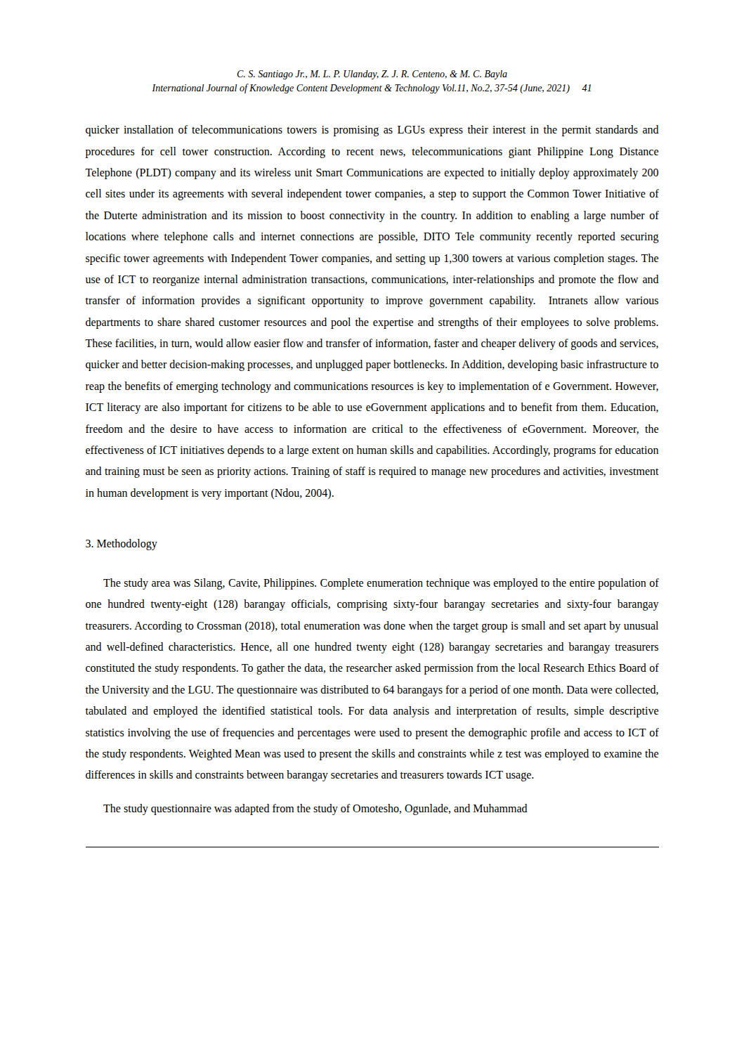C. S. Santiago Jr., M. L. P. Ulanday, Z. J. R. Centeno, & M. C. Bayla International Journal of Knowledge Content Development & Technology Vol.11, No.2, 37-54 (June, 2021) 41
quicker installation of telecommunications towers is promising as LGUs express their interest in the permit standards and procedures for cell tower construction. According to recent news, telecommunications giant Philippine Long Distance Telephone (PLDT) company and its wireless unit Smart Communications are expected to initially deploy approximately 200 cell sites under its agreements with several independent tower companies, a step to support the Common Tower Initiative of the Duterte administration and its mission to boost connectivity in the country. In addition to enabling a large number of locations where telephone calls and internet connections are possible, DITO Tele community recently reported securing specific tower agreements with Independent Tower companies, and setting up 1,300 towers at various completion stages. The use of ICT to reorganize internal administration transactions, communications, inter-relationships and promote the flow and transfer of information provides a significant opportunity to improve government capability. Intranets allow various departments to share shared customer resources and pool the expertise and strengths of their employees to solve problems. These facilities, in turn, would allow easier flow and transfer of information, faster and cheaper delivery of goods and services, quicker and better decision-making processes, and unplugged paper bottlenecks. In Addition, developing basic infrastructure to reap the benefits of emerging technology and communications resources is key to implementation of e Government. However, ICT literacy are also important for citizens to be able to use eGovernment applications and to benefit from them. Education, freedom and the desire to have access to information are critical to the effectiveness of eGovernment. Moreover, the effectiveness of ICT initiatives depends to a large extent on human skills and capabilities. Accordingly, programs for education and training must be seen as priority actions. Training of staff is required to manage new procedures and activities, investment in human development is very important (Ndou, 2004).
3. Methodology
The study area was Silang, Cavite, Philippines. Complete enumeration technique was employed to the entire population of one hundred twenty-eight (128) barangay officials, comprising sixty-four barangay secretaries and sixty-four barangay treasurers. According to Crossman (2018), total enumeration was done when the target group is small and set apart by unusual and well-defined characteristics. Hence, all one hundred twenty eight (128) barangay secretaries and barangay treasurers constituted the study respondents. To gather the data, the researcher asked permission from the local Research Ethics Board of the University and the LGU. The questionnaire was distributed to 64 barangays for a period of one month. Data were collected, tabulated and employed the identified statistical tools. For data analysis and interpretation of results, simple descriptive statistics involving the use of frequencies and percentages were used to present the demographic profile and access to ICT of the study respondents. Weighted Mean was used to present the skills and constraints while z test was employed to examine the differences in skills and constraints between barangay secretaries and treasurers towards ICT usage.
The study questionnaire was adapted from the study of Omotesho, Ogunlade, and Muhammad